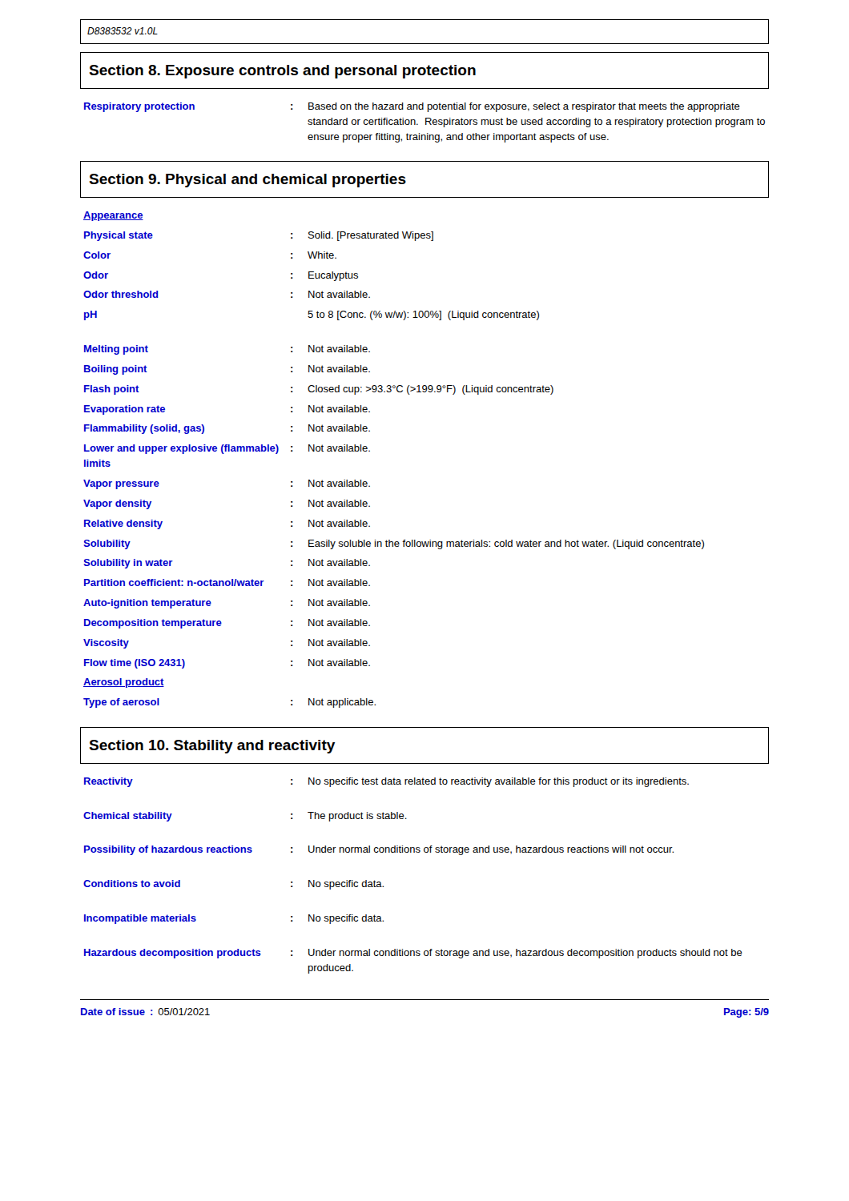D8383532 v1.0L
Section 8. Exposure controls and personal protection
| Respiratory protection | : | Based on the hazard and potential for exposure, select a respirator that meets the appropriate standard or certification. Respirators must be used according to a respiratory protection program to ensure proper fitting, training, and other important aspects of use. |
Section 9. Physical and chemical properties
| Appearance |
| Physical state | : | Solid. [Presaturated Wipes] |
| Color | : | White. |
| Odor | : | Eucalyptus |
| Odor threshold | : | Not available. |
| pH | | 5 to 8 [Conc. (% w/w): 100%] (Liquid concentrate) |
| Melting point | : | Not available. |
| Boiling point | : | Not available. |
| Flash point | : | Closed cup: >93.3°C (>199.9°F) (Liquid concentrate) |
| Evaporation rate | : | Not available. |
| Flammability (solid, gas) | : | Not available. |
| Lower and upper explosive (flammable) limits | : | Not available. |
| Vapor pressure | : | Not available. |
| Vapor density | : | Not available. |
| Relative density | : | Not available. |
| Solubility | : | Easily soluble in the following materials: cold water and hot water. (Liquid concentrate) |
| Solubility in water | : | Not available. |
| Partition coefficient: n-octanol/water | : | Not available. |
| Auto-ignition temperature | : | Not available. |
| Decomposition temperature | : | Not available. |
| Viscosity | : | Not available. |
| Flow time (ISO 2431) | : | Not available. |
| Aerosol product |
| Type of aerosol | : | Not applicable. |
Section 10. Stability and reactivity
| Reactivity | : | No specific test data related to reactivity available for this product or its ingredients. |
| Chemical stability | : | The product is stable. |
| Possibility of hazardous reactions | : | Under normal conditions of storage and use, hazardous reactions will not occur. |
| Conditions to avoid | : | No specific data. |
| Incompatible materials | : | No specific data. |
| Hazardous decomposition products | : | Under normal conditions of storage and use, hazardous decomposition products should not be produced. |
Date of issue : 05/01/2021
Page: 5/9